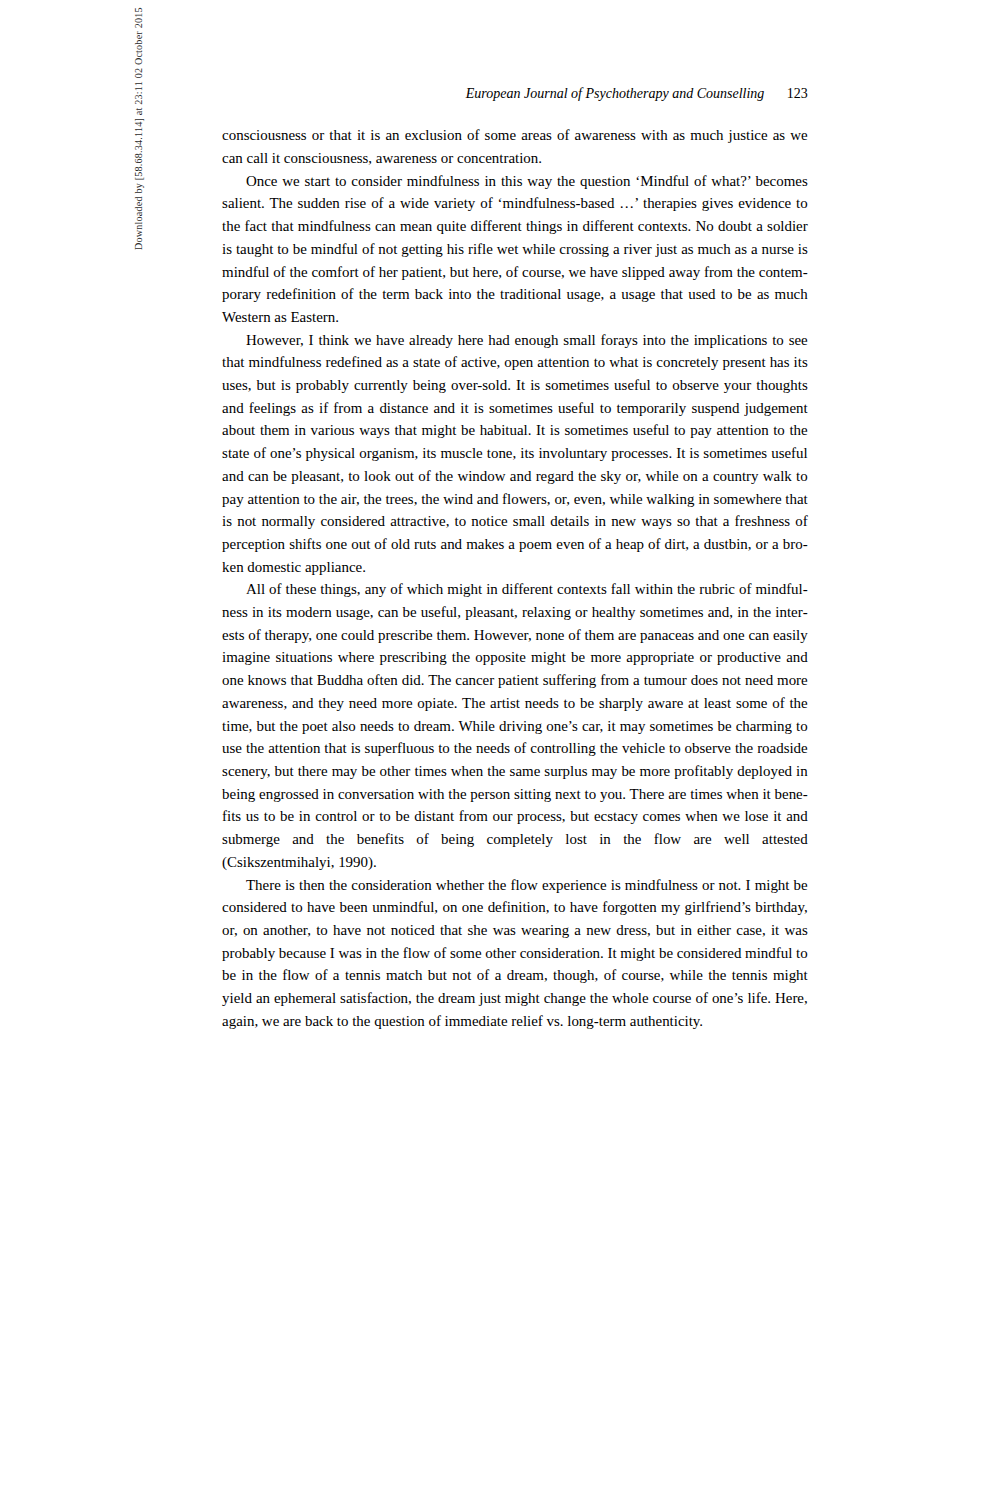Downloaded by [58.68.34.114] at 23:11 02 October 2015
European Journal of Psychotherapy and Counselling 123
consciousness or that it is an exclusion of some areas of awareness with as much justice as we can call it consciousness, awareness or concentration.
Once we start to consider mindfulness in this way the question ‘Mindful of what?’ becomes salient. The sudden rise of a wide variety of ‘mindfulness-based …’ therapies gives evidence to the fact that mindfulness can mean quite different things in different contexts. No doubt a soldier is taught to be mindful of not getting his rifle wet while crossing a river just as much as a nurse is mindful of the comfort of her patient, but here, of course, we have slipped away from the contemporary redefinition of the term back into the traditional usage, a usage that used to be as much Western as Eastern.
However, I think we have already here had enough small forays into the implications to see that mindfulness redefined as a state of active, open attention to what is concretely present has its uses, but is probably currently being over-sold. It is sometimes useful to observe your thoughts and feelings as if from a distance and it is sometimes useful to temporarily suspend judgement about them in various ways that might be habitual. It is sometimes useful to pay attention to the state of one’s physical organism, its muscle tone, its involuntary processes. It is sometimes useful and can be pleasant, to look out of the window and regard the sky or, while on a country walk to pay attention to the air, the trees, the wind and flowers, or, even, while walking in somewhere that is not normally considered attractive, to notice small details in new ways so that a freshness of perception shifts one out of old ruts and makes a poem even of a heap of dirt, a dustbin, or a broken domestic appliance.
All of these things, any of which might in different contexts fall within the rubric of mindfulness in its modern usage, can be useful, pleasant, relaxing or healthy sometimes and, in the interests of therapy, one could prescribe them. However, none of them are panaceas and one can easily imagine situations where prescribing the opposite might be more appropriate or productive and one knows that Buddha often did. The cancer patient suffering from a tumour does not need more awareness, and they need more opiate. The artist needs to be sharply aware at least some of the time, but the poet also needs to dream. While driving one’s car, it may sometimes be charming to use the attention that is superfluous to the needs of controlling the vehicle to observe the roadside scenery, but there may be other times when the same surplus may be more profitably deployed in being engrossed in conversation with the person sitting next to you. There are times when it benefits us to be in control or to be distant from our process, but ecstacy comes when we lose it and submerge and the benefits of being completely lost in the flow are well attested (Csikszentmihalyi, 1990).
There is then the consideration whether the flow experience is mindfulness or not. I might be considered to have been unmindful, on one definition, to have forgotten my girlfriend’s birthday, or, on another, to have not noticed that she was wearing a new dress, but in either case, it was probably because I was in the flow of some other consideration. It might be considered mindful to be in the flow of a tennis match but not of a dream, though, of course, while the tennis might yield an ephemeral satisfaction, the dream just might change the whole course of one’s life. Here, again, we are back to the question of immediate relief vs. long-term authenticity.